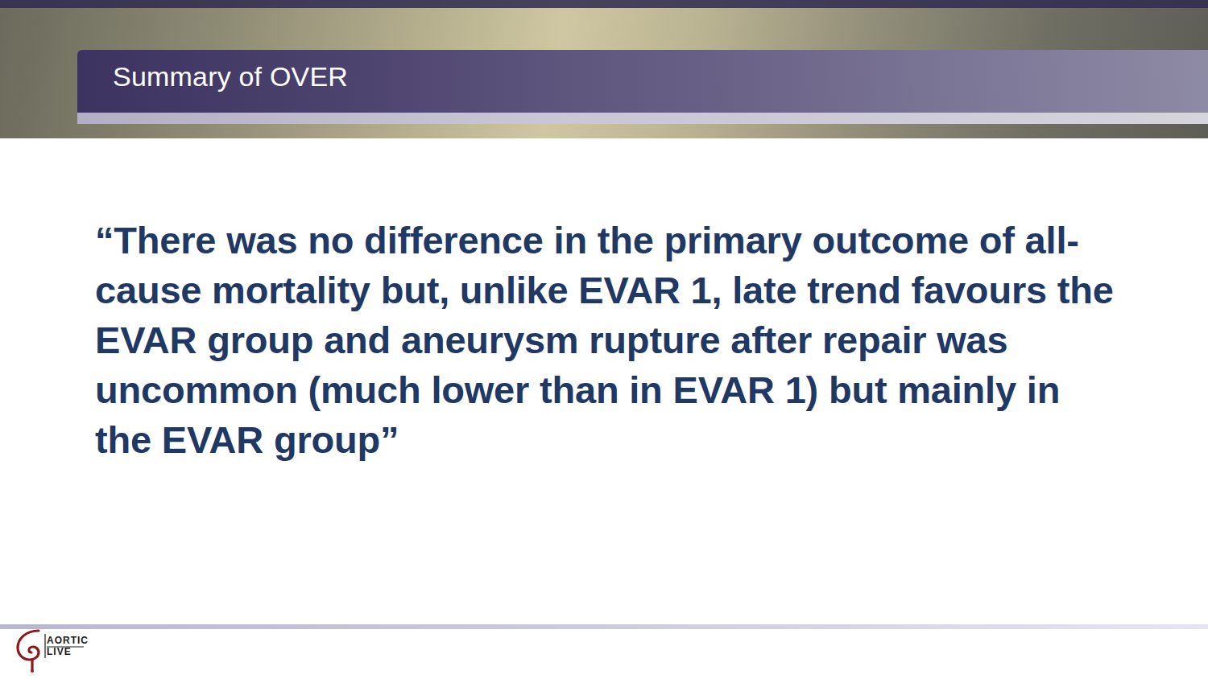Summary of OVER
“There was no difference in the primary outcome of all-cause mortality but, unlike EVAR 1, late trend favours the EVAR group and aneurysm rupture after repair was uncommon (much lower than in EVAR 1) but mainly in the EVAR group”
AORTIC LIVE AORTIC LIVE